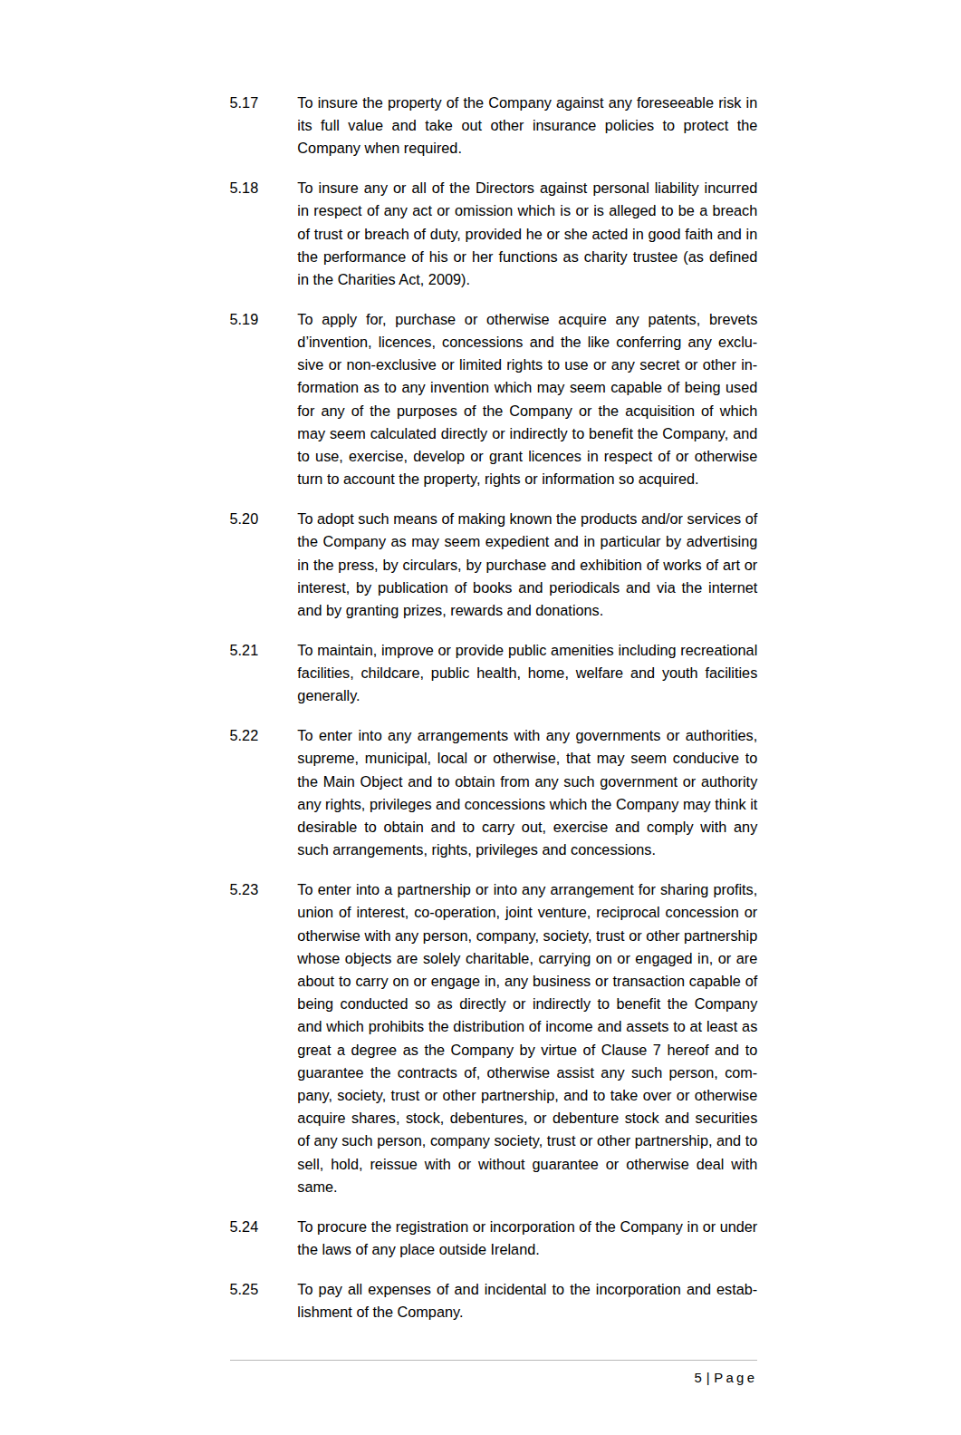5.17 To insure the property of the Company against any foreseeable risk in its full value and take out other insurance policies to protect the Company when required.
5.18 To insure any or all of the Directors against personal liability incurred in respect of any act or omission which is or is alleged to be a breach of trust or breach of duty, provided he or she acted in good faith and in the performance of his or her functions as charity trustee (as defined in the Charities Act, 2009).
5.19 To apply for, purchase or otherwise acquire any patents, brevets d’invention, licences, concessions and the like conferring any exclusive or non-exclusive or limited rights to use or any secret or other information as to any invention which may seem capable of being used for any of the purposes of the Company or the acquisition of which may seem calculated directly or indirectly to benefit the Company, and to use, exercise, develop or grant licences in respect of or otherwise turn to account the property, rights or information so acquired.
5.20 To adopt such means of making known the products and/or services of the Company as may seem expedient and in particular by advertising in the press, by circulars, by purchase and exhibition of works of art or interest, by publication of books and periodicals and via the internet and by granting prizes, rewards and donations.
5.21 To maintain, improve or provide public amenities including recreational facilities, childcare, public health, home, welfare and youth facilities generally.
5.22 To enter into any arrangements with any governments or authorities, supreme, municipal, local or otherwise, that may seem conducive to the Main Object and to obtain from any such government or authority any rights, privileges and concessions which the Company may think it desirable to obtain and to carry out, exercise and comply with any such arrangements, rights, privileges and concessions.
5.23 To enter into a partnership or into any arrangement for sharing profits, union of interest, co-operation, joint venture, reciprocal concession or otherwise with any person, company, society, trust or other partnership whose objects are solely charitable, carrying on or engaged in, or are about to carry on or engage in, any business or transaction capable of being conducted so as directly or indirectly to benefit the Company and which prohibits the distribution of income and assets to at least as great a degree as the Company by virtue of Clause 7 hereof and to guarantee the contracts of, otherwise assist any such person, company, society, trust or other partnership, and to take over or otherwise acquire shares, stock, debentures, or debenture stock and securities of any such person, company society, trust or other partnership, and to sell, hold, reissue with or without guarantee or otherwise deal with same.
5.24 To procure the registration or incorporation of the Company in or under the laws of any place outside Ireland.
5.25 To pay all expenses of and incidental to the incorporation and establishment of the Company.
5 | Page